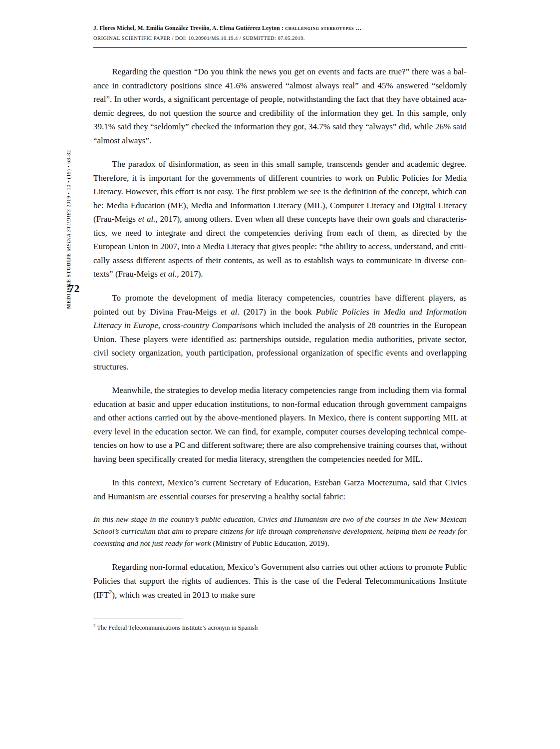J. Flores Michel, M. Emilia González Treviño, A. Elena Gutiérrez Leyton : Challenging stereotypes …
Original scientific paper / DOI: 10.20901/ms.10.19.4 / Submitted: 07.05.2019.
MEDIJSKE STUDIJE MEDIA STUDIES 2019 • 10 • (19) • 68-82
72
Regarding the question “Do you think the news you get on events and facts are true?” there was a balance in contradictory positions since 41.6% answered “almost always real” and 45% answered “seldomly real”. In other words, a significant percentage of people, notwithstanding the fact that they have obtained academic degrees, do not question the source and credibility of the information they get. In this sample, only 39.1% said they “seldomly” checked the information they got, 34.7% said they “always” did, while 26% said “almost always”.
The paradox of disinformation, as seen in this small sample, transcends gender and academic degree. Therefore, it is important for the governments of different countries to work on Public Policies for Media Literacy. However, this effort is not easy. The first problem we see is the definition of the concept, which can be: Media Education (ME), Media and Information Literacy (MIL), Computer Literacy and Digital Literacy (Frau-Meigs et al., 2017), among others. Even when all these concepts have their own goals and characteristics, we need to integrate and direct the competencies deriving from each of them, as directed by the European Union in 2007, into a Media Literacy that gives people: “the ability to access, understand, and critically assess different aspects of their contents, as well as to establish ways to communicate in diverse contexts” (Frau-Meigs et al., 2017).
To promote the development of media literacy competencies, countries have different players, as pointed out by Divina Frau-Meigs et al. (2017) in the book Public Policies in Media and Information Literacy in Europe, cross-country Comparisons which included the analysis of 28 countries in the European Union. These players were identified as: partnerships outside, regulation media authorities, private sector, civil society organization, youth participation, professional organization of specific events and overlapping structures.
Meanwhile, the strategies to develop media literacy competencies range from including them via formal education at basic and upper education institutions, to non-formal education through government campaigns and other actions carried out by the above-mentioned players. In Mexico, there is content supporting MIL at every level in the education sector. We can find, for example, computer courses developing technical competencies on how to use a PC and different software; there are also comprehensive training courses that, without having been specifically created for media literacy, strengthen the competencies needed for MIL.
In this context, Mexico’s current Secretary of Education, Esteban Garza Moctezuma, said that Civics and Humanism are essential courses for preserving a healthy social fabric:
In this new stage in the country’s public education, Civics and Humanism are two of the courses in the New Mexican School’s curriculum that aim to prepare citizens for life through comprehensive development, helping them be ready for coexisting and not just ready for work (Ministry of Public Education, 2019).
Regarding non-formal education, Mexico’s Government also carries out other actions to promote Public Policies that support the rights of audiences. This is the case of the Federal Telecommunications Institute (IFT2), which was created in 2013 to make sure
2 The Federal Telecommunications Institute’s acronym in Spanish